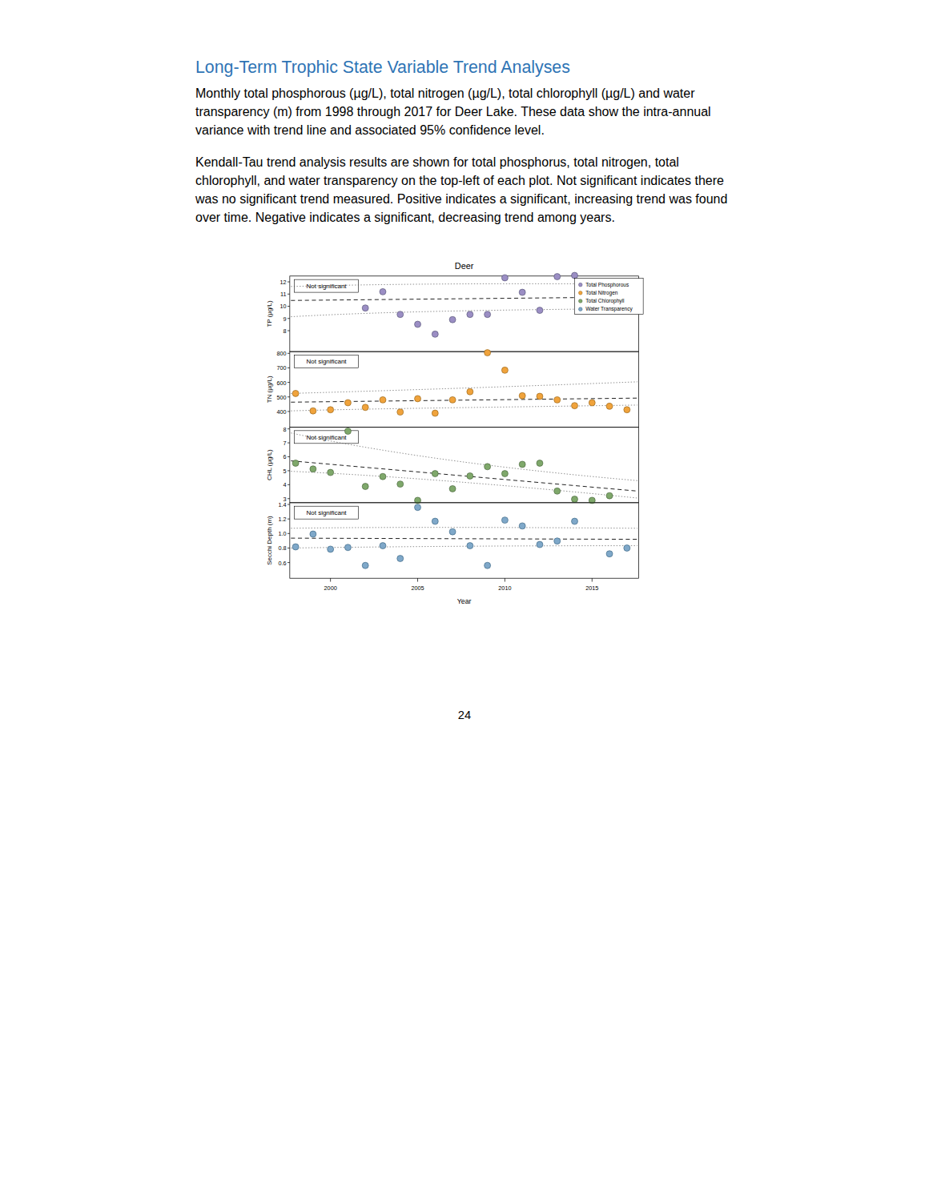Long-Term Trophic State Variable Trend Analyses
Monthly total phosphorous (µg/L), total nitrogen (µg/L), total chlorophyll (µg/L) and water transparency (m) from 1998 through 2017 for Deer Lake. These data show the intra-annual variance with trend line and associated 95% confidence level.
Kendall-Tau trend analysis results are shown for total phosphorus, total nitrogen, total chlorophyll, and water transparency on the top-left of each plot. Not significant indicates there was no significant trend measured. Positive indicates a significant, increasing trend was found over time. Negative indicates a significant, decreasing trend among years.
Deer Lake long-term trophic state variable trends, 1998-2017 Deer Not significant 12 11 10 9 8 TP (µg/L) Total Phosphorous Total Nitrogen Total Chlorophyll Water Transparency Not significant 800 700 600 500 400 TN (µg/L) Not significant 8 7 6 5 4 3 CHL (µg/L) Not significant 1.4 1.2 1.0 0.8 0.6 Secchi Depth (m) 2000 2005 2010 2015 Year
24